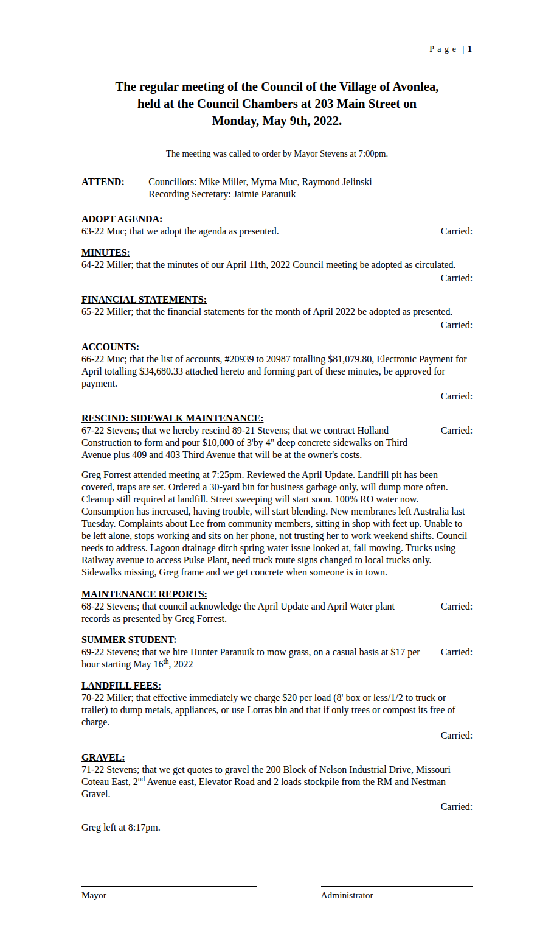P a g e | 1
The regular meeting of the Council of the Village of Avonlea,
held at the Council Chambers at 203 Main Street on
Monday, May 9th, 2022.
The meeting was called to order by Mayor Stevens at 7:00pm.
ATTEND: Councillors: Mike Miller, Myrna Muc, Raymond Jelinski
Recording Secretary: Jaimie Paranuik
Adopt Agenda:
63-22 Muc; that we adopt the agenda as presented.
Carried:
Minutes:
64-22 Miller; that the minutes of our April 11th, 2022 Council meeting be adopted as circulated.
Carried:
Financial Statements:
65-22 Miller; that the financial statements for the month of April 2022 be adopted as presented.
Carried:
Accounts:
66-22 Muc; that the list of accounts, #20939 to 20987 totalling $81,079.80, Electronic Payment for April totalling $34,680.33 attached hereto and forming part of these minutes, be approved for payment.
Carried:
Rescind: Sidewalk Maintenance:
67-22 Stevens; that we hereby rescind 89-21 Stevens; that we contract Holland Construction to form and pour $10,000 of 3'by 4" deep concrete sidewalks on Third Avenue plus 409 and 403 Third Avenue that will be at the owner's costs.
Carried:
Greg Forrest attended meeting at 7:25pm. Reviewed the April Update. Landfill pit has been covered, traps are set. Ordered a 30-yard bin for business garbage only, will dump more often. Cleanup still required at landfill. Street sweeping will start soon. 100% RO water now. Consumption has increased, having trouble, will start blending. New membranes left Australia last Tuesday. Complaints about Lee from community members, sitting in shop with feet up. Unable to be left alone, stops working and sits on her phone, not trusting her to work weekend shifts. Council needs to address. Lagoon drainage ditch spring water issue looked at, fall mowing. Trucks using Railway avenue to access Pulse Plant, need truck route signs changed to local trucks only. Sidewalks missing, Greg frame and we get concrete when someone is in town.
Maintenance Reports:
68-22 Stevens; that council acknowledge the April Update and April Water plant records as presented by Greg Forrest.
Carried:
Summer Student:
69-22 Stevens; that we hire Hunter Paranuik to mow grass, on a casual basis at $17 per hour starting May 16th, 2022
Carried:
Landfill Fees:
70-22 Miller; that effective immediately we charge $20 per load (8' box or less/1/2 to truck or trailer) to dump metals, appliances, or use Lorras bin and that if only trees or compost its free of charge.
Carried:
Gravel:
71-22 Stevens; that we get quotes to gravel the 200 Block of Nelson Industrial Drive, Missouri Coteau East, 2nd Avenue east, Elevator Road and 2 loads stockpile from the RM and Nestman Gravel.
Carried:
Greg left at 8:17pm.
Mayor
Administrator